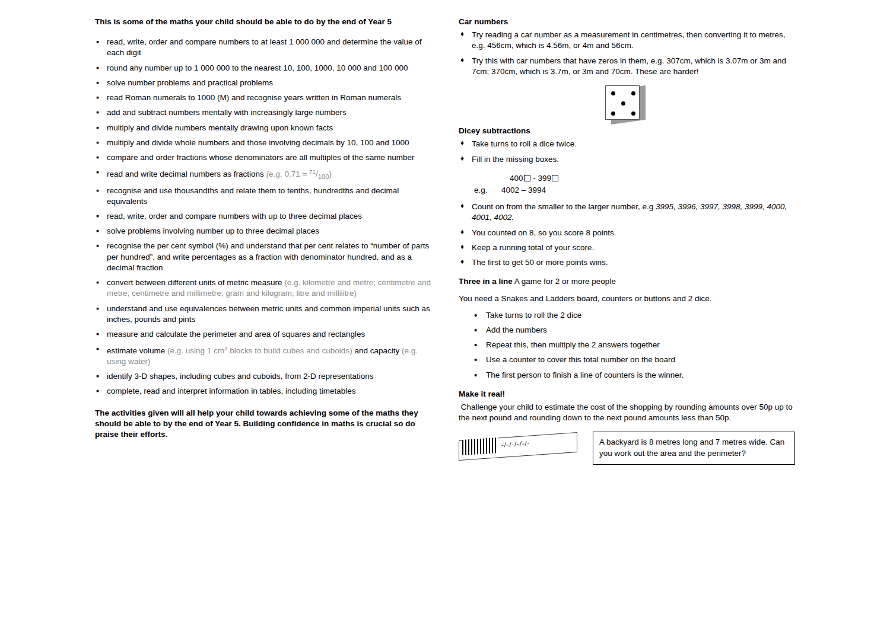This is some of the maths your child should be able to do by the end of Year 5
read, write, order and compare numbers to at least 1 000 000 and determine the value of each digit
round any number up to 1 000 000 to the nearest 10, 100, 1000, 10 000 and 100 000
solve number problems and practical problems
read Roman numerals to 1000 (M) and recognise years written in Roman numerals
add and subtract numbers mentally with increasingly large numbers
multiply and divide numbers mentally drawing upon known facts
multiply and divide whole numbers and those involving decimals by 10, 100 and 1000
compare and order fractions whose denominators are all multiples of the same number
read and write decimal numbers as fractions (e.g. 0.71 = 71/100)
recognise and use thousandths and relate them to tenths, hundredths and decimal equivalents
read, write, order and compare numbers with up to three decimal places
solve problems involving number up to three decimal places
recognise the per cent symbol (%) and understand that per cent relates to “number of parts per hundred”, and write percentages as a fraction with denominator hundred, and as a decimal fraction
convert between different units of metric measure (e.g. kilometre and metre; centimetre and metre; centimetre and millimetre; gram and kilogram; litre and millilitre)
understand and use equivalences between metric units and common imperial units such as inches, pounds and pints
measure and calculate the perimeter and area of squares and rectangles
estimate volume (e.g. using 1 cm3 blocks to build cubes and cuboids) and capacity (e.g. using water)
identify 3-D shapes, including cubes and cuboids, from 2-D representations
complete, read and interpret information in tables, including timetables
The activities given will all help your child towards achieving some of the maths they should be able to by the end of Year 5. Building confidence in maths is crucial so do praise their efforts.
Car numbers
Try reading a car number as a measurement in centimetres, then converting it to metres, e.g. 456cm, which is 4.56m, or 4m and 56cm.
Try this with car numbers that have zeros in them, e.g. 307cm, which is 3.07m or 3m and 7cm; 370cm, which is 3.7m, or 3m and 70cm. These are harder!
Dicey subtractions
Take turns to roll a dice twice.
Fill in the missing boxes.
400 - 399
e.g. 4002 – 3994
Count on from the smaller to the larger number, e.g 3995, 3996, 3997, 3998, 3999, 4000, 4001, 4002.
You counted on 8, so you score 8 points.
Keep a running total of your score.
The first to get 50 or more points wins.
Three in a line A game for 2 or more people
You need a Snakes and Ladders board, counters or buttons and 2 dice.
Take turns to roll the 2 dice
Add the numbers
Repeat this, then multiply the 2 answers together
Use a counter to cover this total number on the board
The first person to finish a line of counters is the winner.
Make it real!
Challenge your child to estimate the cost of the shopping by rounding amounts over 50p up to the next pound and rounding down to the next pound amounts less than 50p.
-/-/-/-/-/-
A backyard is 8 metres long and 7 metres wide. Can you work out the area and the perimeter?